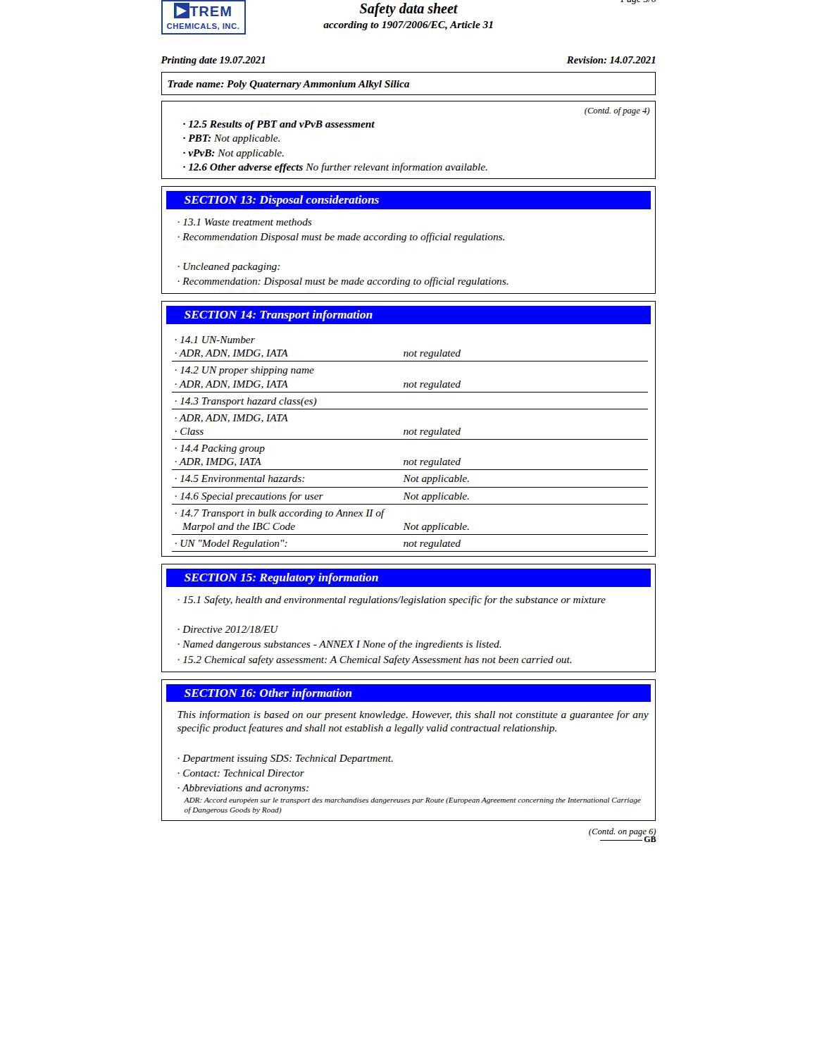▶TREM
CHEMICALS, INC.
Page 5/6
Safety data sheet
according to 1907/2006/EC, Article 31
Printing date 19.07.2021 Revision: 14.07.2021
Trade name: Poly Quaternary Ammonium Alkyl Silica
(Contd. of page 4)
· 12.5 Results of PBT and vPvB assessment
· PBT: Not applicable.
· vPvB: Not applicable.
· 12.6 Other adverse effects No further relevant information available.
SECTION 13: Disposal considerations
· 13.1 Waste treatment methods
· Recommendation Disposal must be made according to official regulations.
· Uncleaned packaging:
· Recommendation: Disposal must be made according to official regulations.
SECTION 14: Transport information
| · 14.1 UN-Number · ADR, ADN, IMDG, IATA | not regulated |
| · 14.2 UN proper shipping name · ADR, ADN, IMDG, IATA | not regulated |
| · 14.3 Transport hazard class(es) | |
| · ADR, ADN, IMDG, IATA · Class | not regulated |
| · 14.4 Packing group · ADR, IMDG, IATA | not regulated |
| · 14.5 Environmental hazards: | Not applicable. |
| · 14.6 Special precautions for user | Not applicable. |
| · 14.7 Transport in bulk according to Annex II of Marpol and the IBC Code | Not applicable. |
| · UN "Model Regulation": | not regulated |
SECTION 15: Regulatory information
· 15.1 Safety, health and environmental regulations/legislation specific for the substance or mixture
· Directive 2012/18/EU
· Named dangerous substances - ANNEX I None of the ingredients is listed.
· 15.2 Chemical safety assessment: A Chemical Safety Assessment has not been carried out.
SECTION 16: Other information
This information is based on our present knowledge. However, this shall not constitute a guarantee for any specific product features and shall not establish a legally valid contractual relationship.
· Department issuing SDS: Technical Department.
· Contact: Technical Director
· Abbreviations and acronyms:
ADR: Accord européen sur le transport des marchandises dangereuses par Route (European Agreement concerning the International Carriage of Dangerous Goods by Road)
(Contd. on page 6)
GB